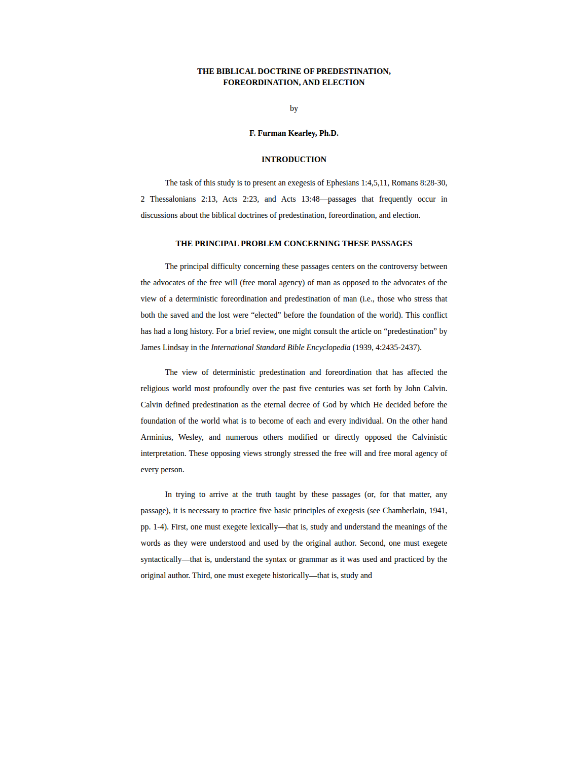The Biblical Doctrine of Predestination,
Foreordination, and Election
by
F. Furman Kearley, Ph.D.
Introduction
The task of this study is to present an exegesis of Ephesians 1:4,5,11, Romans 8:28-30, 2 Thessalonians 2:13, Acts 2:23, and Acts 13:48—passages that frequently occur in discussions about the biblical doctrines of predestination, foreordination, and election.
The Principal Problem Concerning These Passages
The principal difficulty concerning these passages centers on the controversy between the advocates of the free will (free moral agency) of man as opposed to the advocates of the view of a deterministic foreordination and predestination of man (i.e., those who stress that both the saved and the lost were “elected” before the foundation of the world). This conflict has had a long history. For a brief review, one might consult the article on “predestination” by James Lindsay in the International Standard Bible Encyclopedia (1939, 4:2435-2437).
The view of deterministic predestination and foreordination that has affected the religious world most profoundly over the past five centuries was set forth by John Calvin. Calvin defined predestination as the eternal decree of God by which He decided before the foundation of the world what is to become of each and every individual. On the other hand Arminius, Wesley, and numerous others modified or directly opposed the Calvinistic interpretation. These opposing views strongly stressed the free will and free moral agency of every person.
In trying to arrive at the truth taught by these passages (or, for that matter, any passage), it is necessary to practice five basic principles of exegesis (see Chamberlain, 1941, pp. 1-4). First, one must exegete lexically—that is, study and understand the meanings of the words as they were understood and used by the original author. Second, one must exegete syntactically—that is, understand the syntax or grammar as it was used and practiced by the original author. Third, one must exegete historically—that is, study and